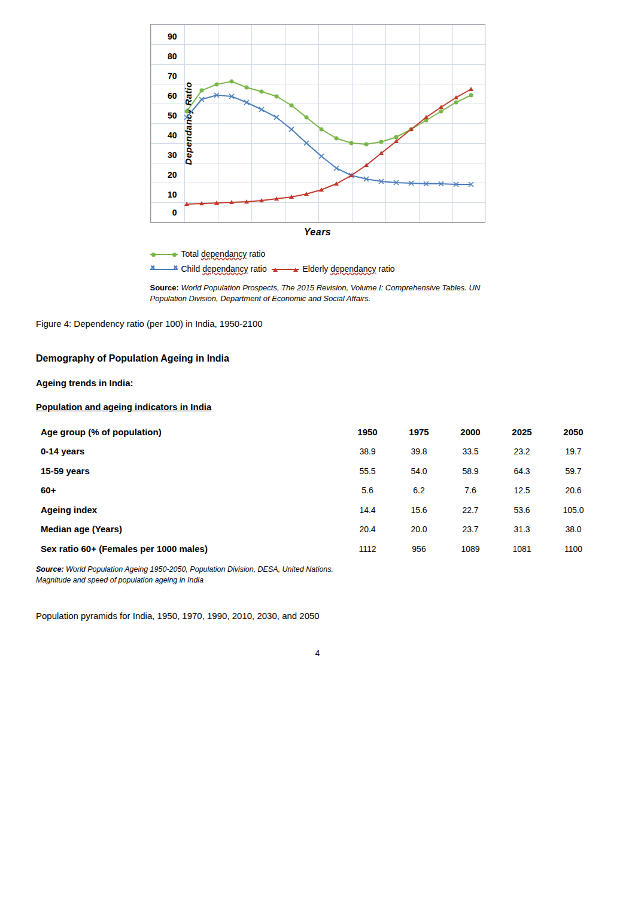Dependancy Ratio
90 80 70 60 50 40 30 20 10 0
Years
Total dependancy ratio
Child dependancy ratio Elderly dependancy ratio
Source: World Population Prospects, The 2015 Revision, Volume I: Comprehensive Tables. UN Population Division, Department of Economic and Social Affairs.
Figure 4: Dependency ratio (per 100) in India, 1950-2100
Demography of Population Ageing in India
Ageing trends in India:
Population and ageing indicators in India
| Age group (% of population) | 1950 | 1975 | 2000 | 2025 | 2050 |
| --- | --- | --- | --- | --- | --- |
| 0-14 years | 38.9 | 39.8 | 33.5 | 23.2 | 19.7 |
| 15-59 years | 55.5 | 54.0 | 58.9 | 64.3 | 59.7 |
| 60+ | 5.6 | 6.2 | 7.6 | 12.5 | 20.6 |
| Ageing index | 14.4 | 15.6 | 22.7 | 53.6 | 105.0 |
| Median age (Years) | 20.4 | 20.0 | 23.7 | 31.3 | 38.0 |
| Sex ratio 60+ (Females per 1000 males) | 1112 | 956 | 1089 | 1081 | 1100 |
Source: World Population Ageing 1950-2050, Population Division, DESA, United Nations.
Magnitude and speed of population ageing in India
Population pyramids for India, 1950, 1970, 1990, 2010, 2030, and 2050
4